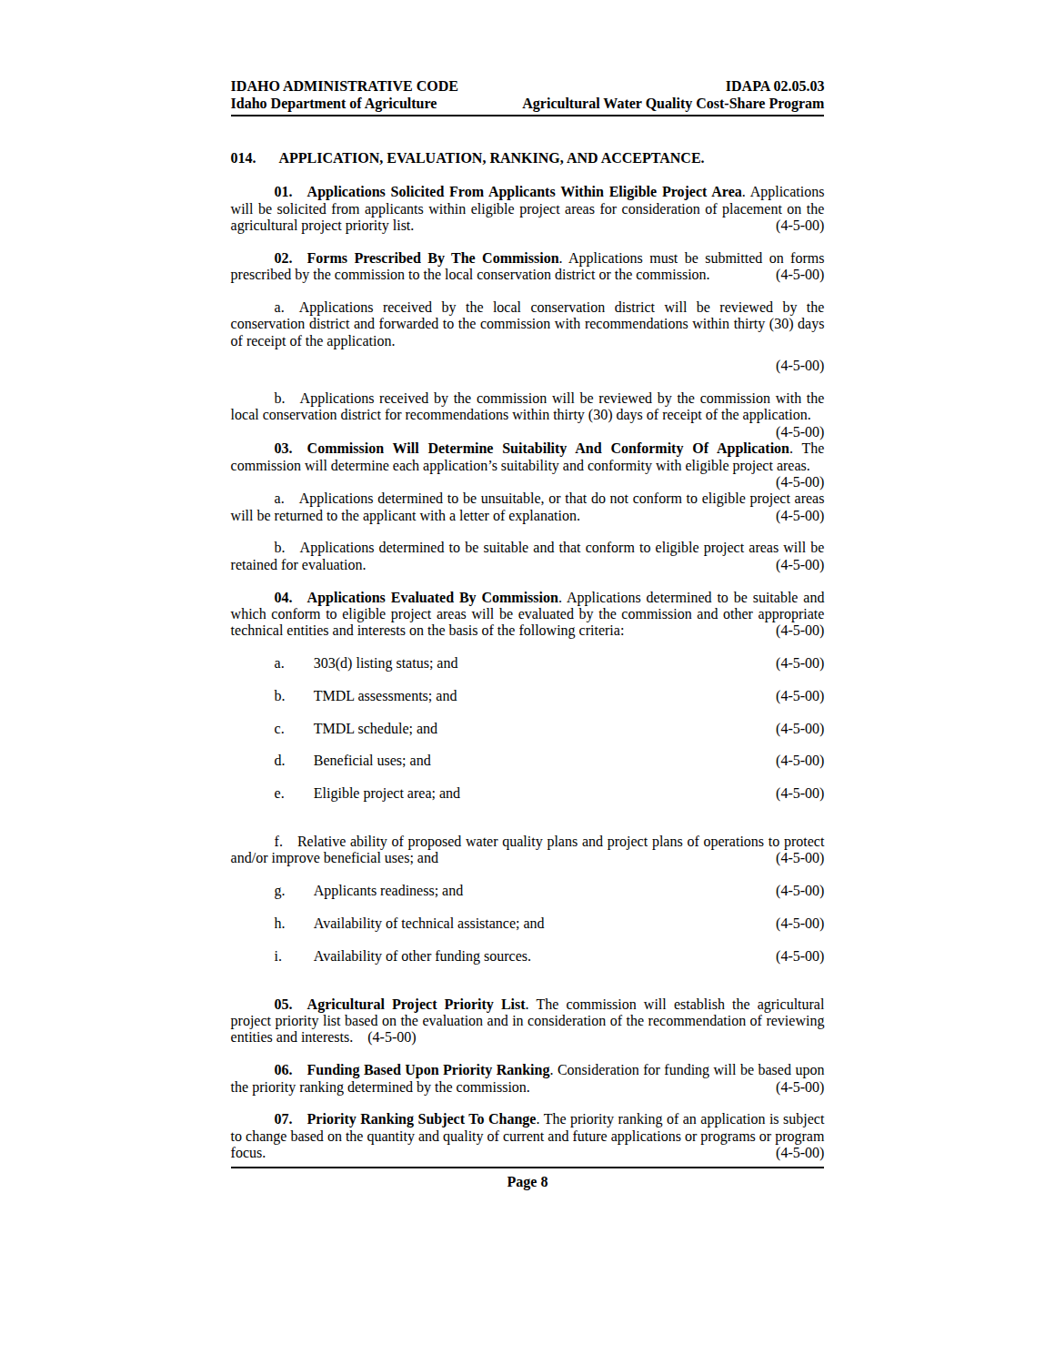| IDAHO ADMINISTRATIVE CODE | IDAPA 02.05.03 |
| Idaho Department of Agriculture | Agricultural Water Quality Cost-Share Program |
014. APPLICATION, EVALUATION, RANKING, AND ACCEPTANCE.
01. Applications Solicited From Applicants Within Eligible Project Area. Applications will be solicited from applicants within eligible project areas for consideration of placement on the agricultural project priority list.(4-5-00)
02. Forms Prescribed By The Commission. Applications must be submitted on forms prescribed by the commission to the local conservation district or the commission.(4-5-00)
a. Applications received by the local conservation district will be reviewed by the conservation district and forwarded to the commission with recommendations within thirty (30) days of receipt of the application.
(4-5-00)
b. Applications received by the commission will be reviewed by the commission with the local conservation district for recommendations within thirty (30) days of receipt of the application.(4-5-00)
03. Commission Will Determine Suitability And Conformity Of Application. The commission will determine each application’s suitability and conformity with eligible project areas.(4-5-00)
a. Applications determined to be unsuitable, or that do not conform to eligible project areas will be returned to the applicant with a letter of explanation.(4-5-00)
b. Applications determined to be suitable and that conform to eligible project areas will be retained for evaluation.(4-5-00)
04. Applications Evaluated By Commission. Applications determined to be suitable and which conform to eligible project areas will be evaluated by the commission and other appropriate technical entities and interests on the basis of the following criteria:(4-5-00)
| a. | 303(d) listing status; and | (4-5-00) |
| b. | TMDL assessments; and | (4-5-00) |
| c. | TMDL schedule; and | (4-5-00) |
| d. | Beneficial uses; and | (4-5-00) |
| e. | Eligible project area; and | (4-5-00) |
f. Relative ability of proposed water quality plans and project plans of operations to protect and/or improve beneficial uses; and(4-5-00)
| g. | Applicants readiness; and | (4-5-00) |
| h. | Availability of technical assistance; and | (4-5-00) |
| i. | Availability of other funding sources. | (4-5-00) |
05. Agricultural Project Priority List. The commission will establish the agricultural project priority list based on the evaluation and in consideration of the recommendation of reviewing entities and interests. (4-5-00)
06. Funding Based Upon Priority Ranking. Consideration for funding will be based upon the priority ranking determined by the commission.(4-5-00)
07. Priority Ranking Subject To Change. The priority ranking of an application is subject to change based on the quantity and quality of current and future applications or programs or program focus.(4-5-00)
Page 8